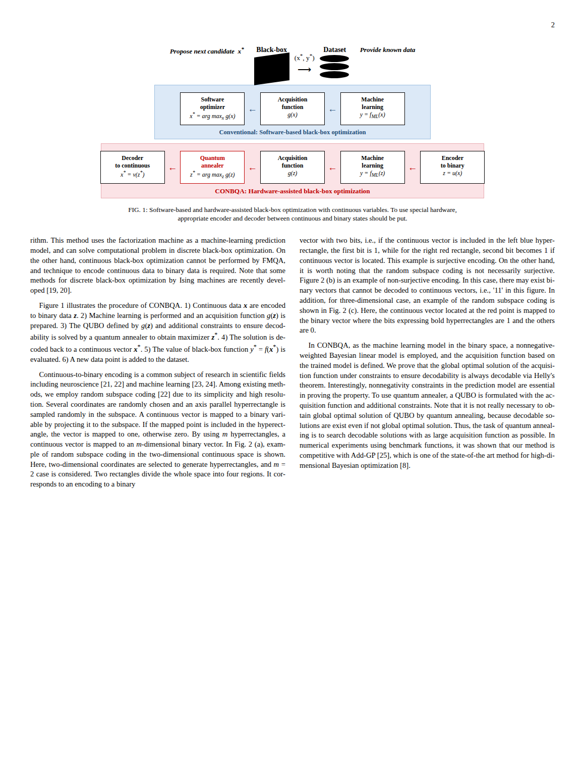2
Propose next candidate x*
Black-box
(x*, y*)
⟶
Dataset
Provide known data
Software
optimizer
x* = arg maxx g(x)
←
Acquisition
function
g(x)
←
Machine
learning
y = fML(x)
Conventional: Software-based black-box optimization
Decoder
to continuous
x* = v(z*)
←
Quantum
annealer
z* = arg maxz g(z)
←
Acquisition
function
g(z)
←
Machine
learning
y = fML(z)
←
Encoder
to binary
z = u(x)
CONBQA: Hardware-assisted black-box optimization
FIG. 1: Software-based and hardware-assisted black-box optimization with continuous variables. To use special hardware, appropriate encoder and decoder between continuous and binary states should be put.
rithm. This method uses the factorization machine as a machine-learning prediction model, and can solve computational problem in discrete black-box optimization. On the other hand, continuous black-box optimization cannot be performed by FMQA, and technique to encode continuous data to binary data is required. Note that some methods for discrete black-box optimization by Ising machines are recently developed [19, 20].
Figure 1 illustrates the procedure of CONBQA. 1) Continuous data x are encoded to binary data z. 2) Machine learning is performed and an acquisition function g(z) is prepared. 3) The QUBO defined by g(z) and additional constraints to ensure decodability is solved by a quantum annealer to obtain maximizer z*. 4) The solution is decoded back to a continuous vector x*. 5) The value of black-box function y* = f(x*) is evaluated. 6) A new data point is added to the dataset.
Continuous-to-binary encoding is a common subject of research in scientific fields including neuroscience [21, 22] and machine learning [23, 24]. Among existing methods, we employ random subspace coding [22] due to its simplicity and high resolution. Several coordinates are randomly chosen and an axis parallel hyperrectangle is sampled randomly in the subspace. A continuous vector is mapped to a binary variable by projecting it to the subspace. If the mapped point is included in the hyperectangle, the vector is mapped to one, otherwise zero. By using m hyperrectangles, a continuous vector is mapped to an m-dimensional binary vector. In Fig. 2 (a), example of random subspace coding in the two-dimensional continuous space is shown. Here, two-dimensional coordinates are selected to generate hyperrectangles, and m = 2 case is considered. Two rectangles divide the whole space into four regions. It corresponds to an encoding to a binary
vector with two bits, i.e., if the continuous vector is included in the left blue hyperrectangle, the first bit is 1, while for the right red rectangle, second bit becomes 1 if continuous vector is located. This example is surjective encoding. On the other hand, it is worth noting that the random subspace coding is not necessarily surjective. Figure 2 (b) is an example of non-surjective encoding. In this case, there may exist binary vectors that cannot be decoded to continuous vectors, i.e., '11' in this figure. In addition, for three-dimensional case, an example of the random subspace coding is shown in Fig. 2 (c). Here, the continuous vector located at the red point is mapped to the binary vector where the bits expressing bold hyperrectangles are 1 and the others are 0.
In CONBQA, as the machine learning model in the binary space, a nonnegative-weighted Bayesian linear model is employed, and the acquisition function based on the trained model is defined. We prove that the global optimal solution of the acquisition function under constraints to ensure decodability is always decodable via Helly's theorem. Interestingly, nonnegativity constraints in the prediction model are essential in proving the property. To use quantum annealer, a QUBO is formulated with the acquisition function and additional constraints. Note that it is not really necessary to obtain global optimal solution of QUBO by quantum annealing, because decodable solutions are exist even if not global optimal solution. Thus, the task of quantum annealing is to search decodable solutions with as large acquisition function as possible. In numerical experiments using benchmark functions, it was shown that our method is competitive with Add-GP [25], which is one of the state-of-the art method for high-dimensional Bayesian optimization [8].